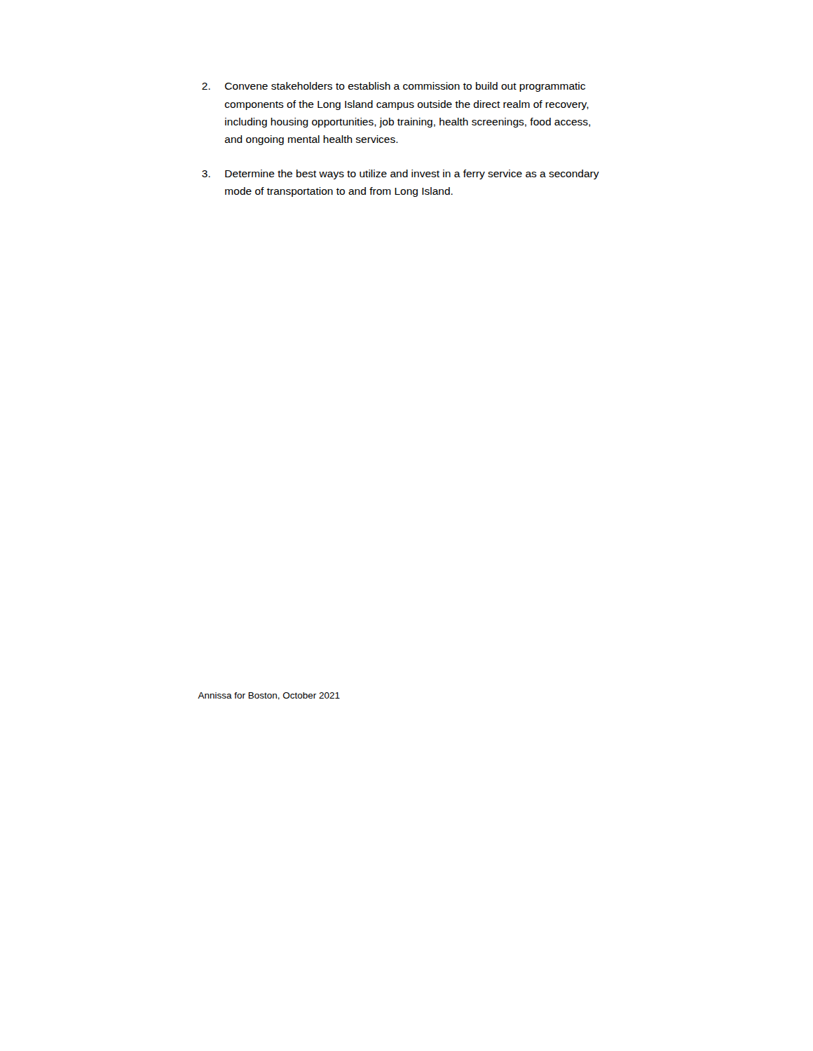2. Convene stakeholders to establish a commission to build out programmatic components of the Long Island campus outside the direct realm of recovery, including housing opportunities, job training, health screenings, food access, and ongoing mental health services.
3. Determine the best ways to utilize and invest in a ferry service as a secondary mode of transportation to and from Long Island.
Annissa for Boston, October 2021